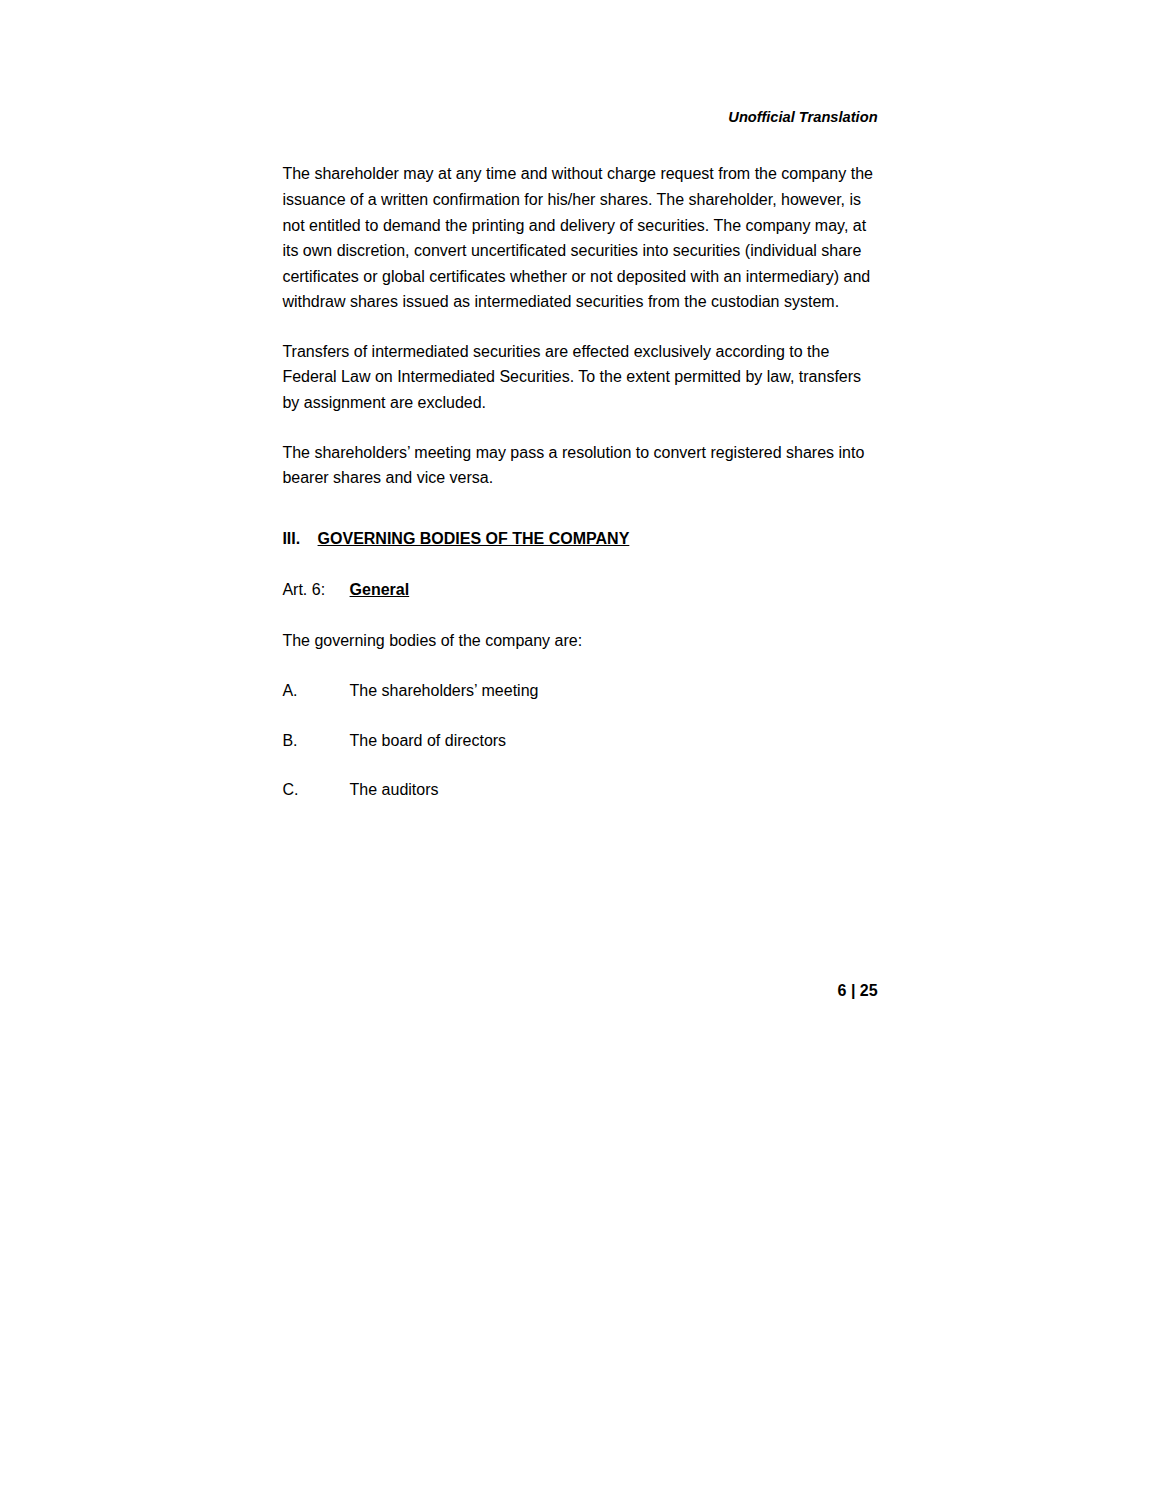Unofficial Translation
The shareholder may at any time and without charge request from the company the issuance of a written confirmation for his/her shares. The shareholder, however, is not entitled to demand the printing and delivery of securities. The company may, at its own discretion, convert uncertificated securities into securities (individual share certificates or global certificates whether or not deposited with an intermediary) and withdraw shares issued as intermediated securities from the custodian system.
Transfers of intermediated securities are effected exclusively according to the Federal Law on Intermediated Securities. To the extent permitted by law, transfers by assignment are excluded.
The shareholders’ meeting may pass a resolution to convert registered shares into bearer shares and vice versa.
III. Governing Bodies of the Company
Art. 6: General
The governing bodies of the company are:
A. The shareholders’ meeting
B. The board of directors
C. The auditors
6 | 25